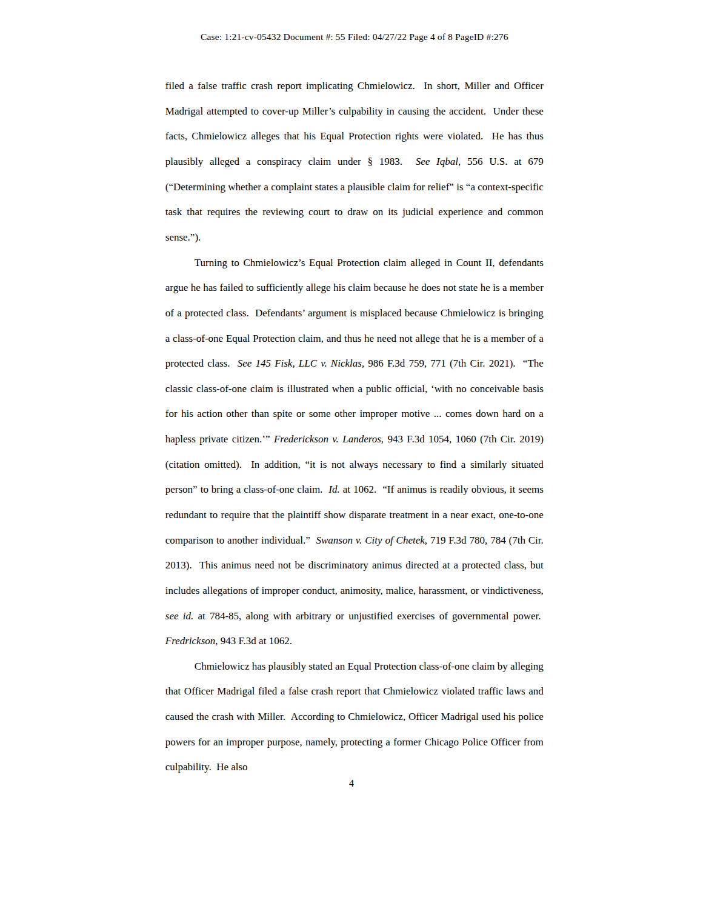Case: 1:21-cv-05432 Document #: 55 Filed: 04/27/22 Page 4 of 8 PageID #:276
filed a false traffic crash report implicating Chmielowicz. In short, Miller and Officer Madrigal attempted to cover-up Miller’s culpability in causing the accident. Under these facts, Chmielowicz alleges that his Equal Protection rights were violated. He has thus plausibly alleged a conspiracy claim under § 1983. See Iqbal, 556 U.S. at 679 (“Determining whether a complaint states a plausible claim for relief” is “a context-specific task that requires the reviewing court to draw on its judicial experience and common sense.”).
Turning to Chmielowicz’s Equal Protection claim alleged in Count II, defendants argue he has failed to sufficiently allege his claim because he does not state he is a member of a protected class. Defendants’ argument is misplaced because Chmielowicz is bringing a class-of-one Equal Protection claim, and thus he need not allege that he is a member of a protected class. See 145 Fisk, LLC v. Nicklas, 986 F.3d 759, 771 (7th Cir. 2021). “The classic class-of-one claim is illustrated when a public official, ‘with no conceivable basis for his action other than spite or some other improper motive ... comes down hard on a hapless private citizen.’” Frederickson v. Landeros, 943 F.3d 1054, 1060 (7th Cir. 2019) (citation omitted). In addition, “it is not always necessary to find a similarly situated person” to bring a class-of-one claim. Id. at 1062. “If animus is readily obvious, it seems redundant to require that the plaintiff show disparate treatment in a near exact, one-to-one comparison to another individual.” Swanson v. City of Chetek, 719 F.3d 780, 784 (7th Cir. 2013). This animus need not be discriminatory animus directed at a protected class, but includes allegations of improper conduct, animosity, malice, harassment, or vindictiveness, see id. at 784-85, along with arbitrary or unjustified exercises of governmental power. Fredrickson, 943 F.3d at 1062.
Chmielowicz has plausibly stated an Equal Protection class-of-one claim by alleging that Officer Madrigal filed a false crash report that Chmielowicz violated traffic laws and caused the crash with Miller. According to Chmielowicz, Officer Madrigal used his police powers for an improper purpose, namely, protecting a former Chicago Police Officer from culpability. He also
4